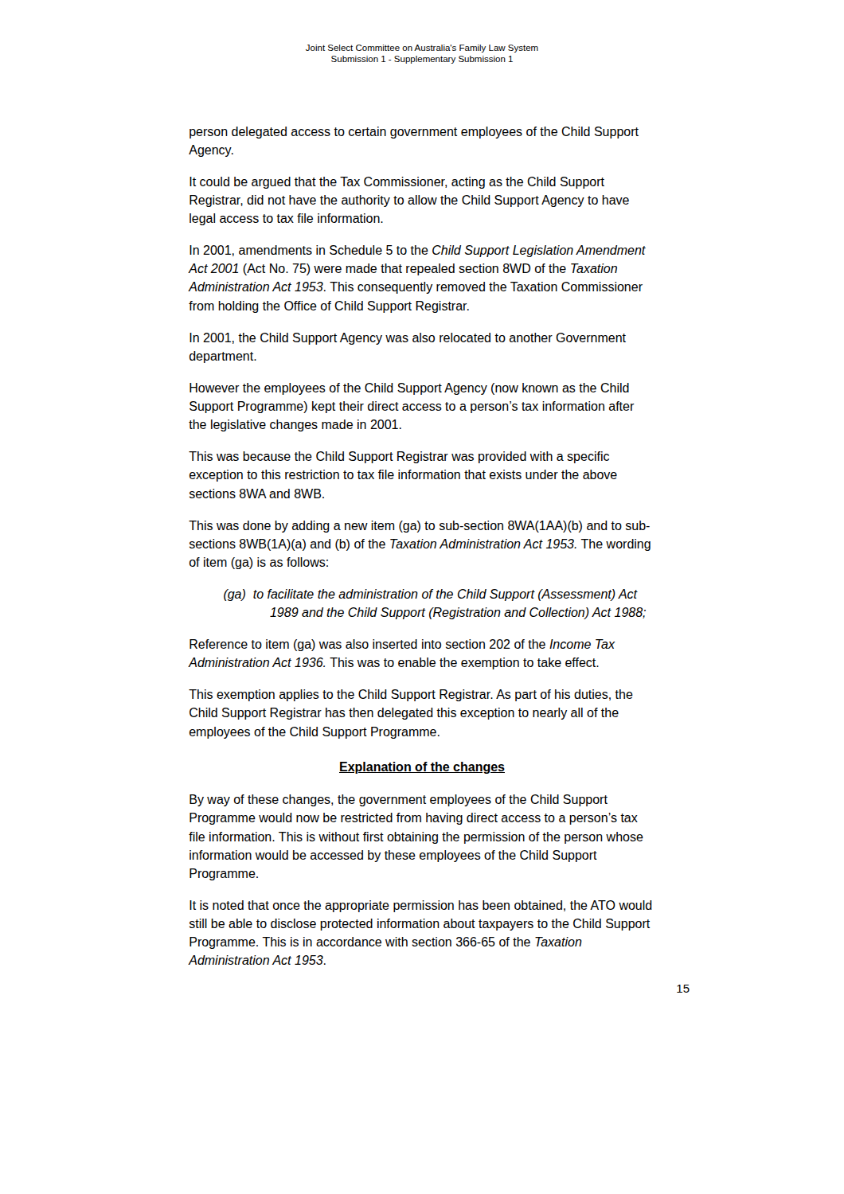Joint Select Committee on Australia's Family Law System Submission 1 - Supplementary Submission 1
person delegated access to certain government employees of the Child Support Agency.
It could be argued that the Tax Commissioner, acting as the Child Support Registrar, did not have the authority to allow the Child Support Agency to have legal access to tax file information.
In 2001, amendments in Schedule 5 to the Child Support Legislation Amendment Act 2001 (Act No. 75) were made that repealed section 8WD of the Taxation Administration Act 1953. This consequently removed the Taxation Commissioner from holding the Office of Child Support Registrar.
In 2001, the Child Support Agency was also relocated to another Government department.
However the employees of the Child Support Agency (now known as the Child Support Programme) kept their direct access to a person’s tax information after the legislative changes made in 2001.
This was because the Child Support Registrar was provided with a specific exception to this restriction to tax file information that exists under the above sections 8WA and 8WB.
This was done by adding a new item (ga) to sub-section 8WA(1AA)(b) and to sub-sections 8WB(1A)(a) and (b) of the Taxation Administration Act 1953. The wording of item (ga) is as follows:
(ga) to facilitate the administration of the Child Support (Assessment) Act 1989 and the Child Support (Registration and Collection) Act 1988;
Reference to item (ga) was also inserted into section 202 of the Income Tax Administration Act 1936. This was to enable the exemption to take effect.
This exemption applies to the Child Support Registrar. As part of his duties, the Child Support Registrar has then delegated this exception to nearly all of the employees of the Child Support Programme.
Explanation of the changes
By way of these changes, the government employees of the Child Support Programme would now be restricted from having direct access to a person’s tax file information. This is without first obtaining the permission of the person whose information would be accessed by these employees of the Child Support Programme.
It is noted that once the appropriate permission has been obtained, the ATO would still be able to disclose protected information about taxpayers to the Child Support Programme. This is in accordance with section 366-65 of the Taxation Administration Act 1953.
15